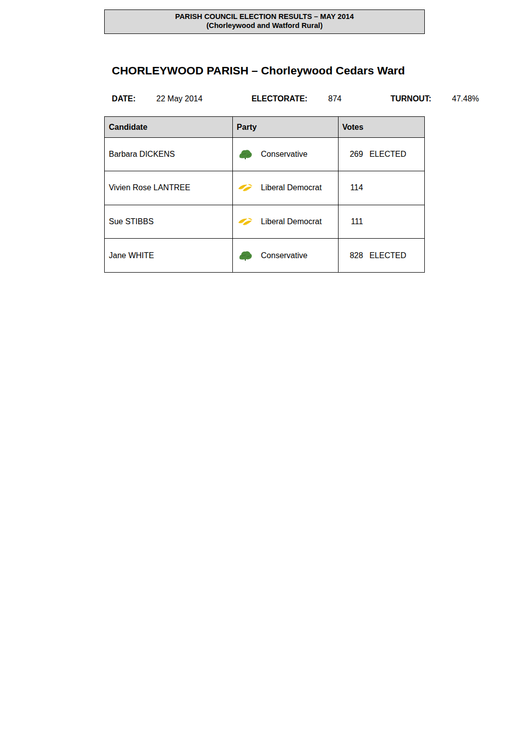PARISH COUNCIL ELECTION RESULTS – MAY 2014
(Chorleywood and Watford Rural)
CHORLEYWOOD PARISH – Chorleywood Cedars Ward
DATE: 22 May 2014 ELECTORATE: 874 TURNOUT: 47.48%
| Candidate | Party | Votes |
| --- | --- | --- |
| Barbara DICKENS | Conservative | 269 ELECTED |
| Vivien Rose LANTREE | Liberal Democrat | 114 |
| Sue STIBBS | Liberal Democrat | 111 |
| Jane WHITE | Conservative | 828 ELECTED |